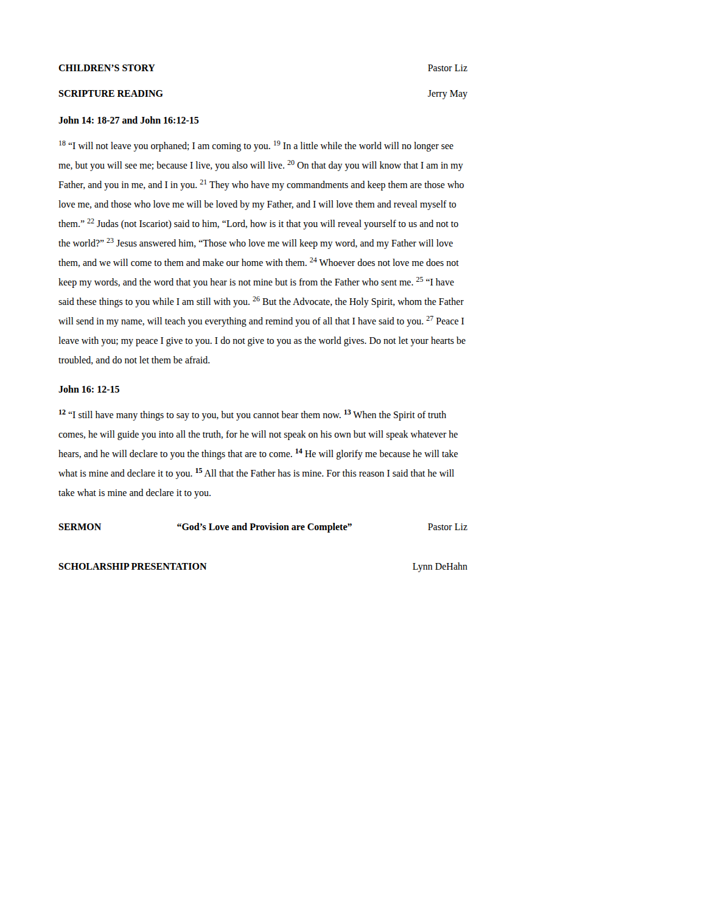Children’s Story Pastor Liz
Scripture Reading Jerry May
John 14: 18-27 and John 16:12-15
18 “I will not leave you orphaned; I am coming to you. 19 In a little while the world will no longer see me, but you will see me; because I live, you also will live. 20 On that day you will know that I am in my Father, and you in me, and I in you. 21 They who have my commandments and keep them are those who love me, and those who love me will be loved by my Father, and I will love them and reveal myself to them.” 22 Judas (not Iscariot) said to him, “Lord, how is it that you will reveal yourself to us and not to the world?” 23 Jesus answered him, “Those who love me will keep my word, and my Father will love them, and we will come to them and make our home with them. 24 Whoever does not love me does not keep my words, and the word that you hear is not mine but is from the Father who sent me. 25 “I have said these things to you while I am still with you. 26 But the Advocate, the Holy Spirit, whom the Father will send in my name, will teach you everything and remind you of all that I have said to you. 27 Peace I leave with you; my peace I give to you. I do not give to you as the world gives. Do not let your hearts be troubled, and do not let them be afraid.
John 16: 12-15
12 “I still have many things to say to you, but you cannot bear them now. 13 When the Spirit of truth comes, he will guide you into all the truth, for he will not speak on his own but will speak whatever he hears, and he will declare to you the things that are to come. 14 He will glorify me because he will take what is mine and declare it to you. 15 All that the Father has is mine. For this reason I said that he will take what is mine and declare it to you.
Sermon “God’s Love and Provision are Complete” Pastor Liz
Scholarship Presentation Lynn DeHahn